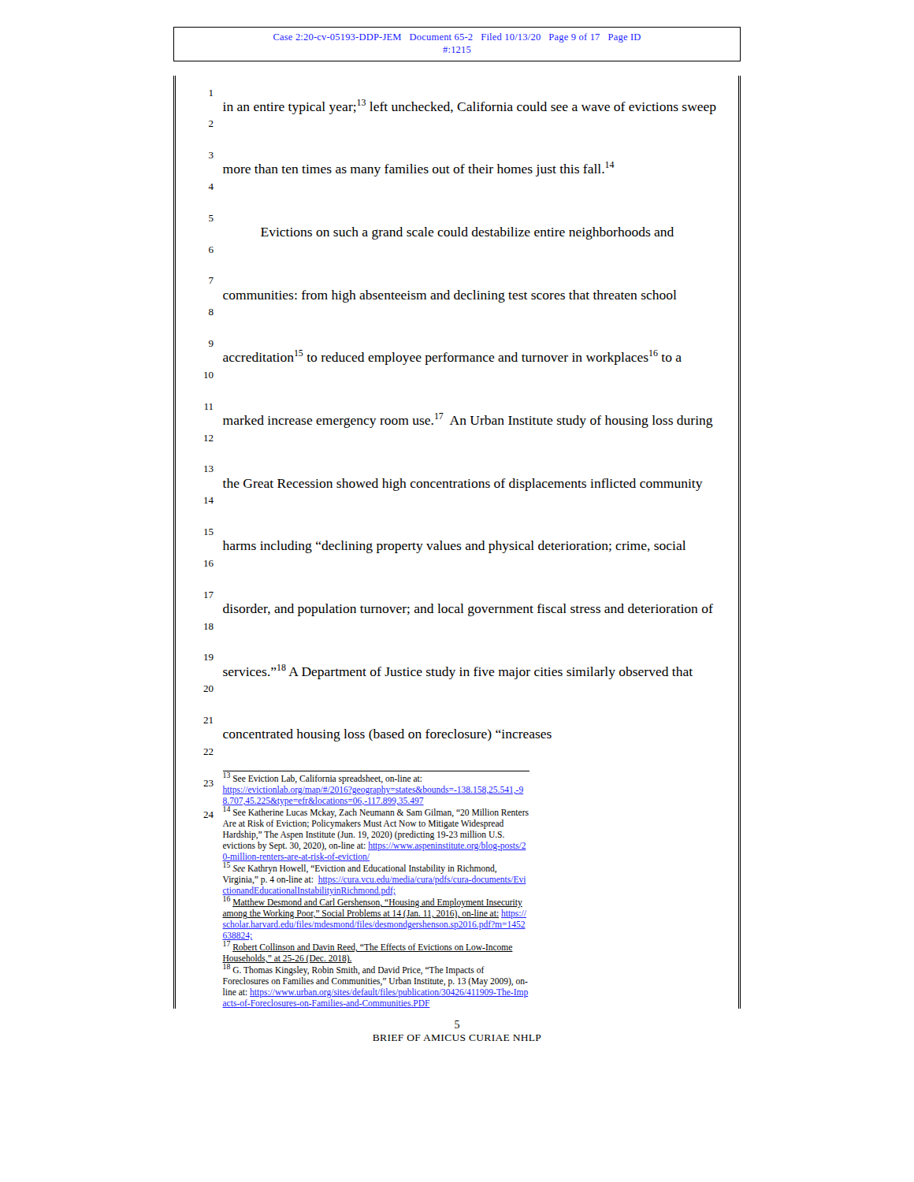Case 2:20-cv-05193-DDP-JEM Document 65-2 Filed 10/13/20 Page 9 of 17 Page ID
#:1215
1
2
3
4
5
6
7
8
9
10
11
12
13
14
15
16
17
18
19
20
21
22
23
24
in an entire typical year;13 left unchecked, California could see a wave of evictions sweep more than ten times as many families out of their homes just this fall.14
Evictions on such a grand scale could destabilize entire neighborhoods and communities: from high absenteeism and declining test scores that threaten school accreditation15 to reduced employee performance and turnover in workplaces16 to a marked increase emergency room use.17 An Urban Institute study of housing loss during the Great Recession showed high concentrations of displacements inflicted community harms including “declining property values and physical deterioration; crime, social disorder, and population turnover; and local government fiscal stress and deterioration of services.”18 A Department of Justice study in five major cities similarly observed that concentrated housing loss (based on foreclosure) “increases
13 See Eviction Lab, California spreadsheet, on-line at:
https://evictionlab.org/map/#/2016?geography=states&bounds=-138.158,25.541,-98.707,45.225&type=efr&locations=06,-117.899,35.497
14 See Katherine Lucas Mckay, Zach Neumann & Sam Gilman, “20 Million Renters Are at Risk of Eviction; Policymakers Must Act Now to Mitigate Widespread Hardship,” The Aspen Institute (Jun. 19, 2020) (predicting 19-23 million U.S. evictions by Sept. 30, 2020), on-line at: https://www.aspeninstitute.org/blog-posts/20-million-renters-are-at-risk-of-eviction/
15 See Kathryn Howell, “Eviction and Educational Instability in Richmond, Virginia,” p. 4 on-line at: https://cura.vcu.edu/media/cura/pdfs/cura-documents/EvictionandEducationalInstabilityinRichmond.pdf;
16 Matthew Desmond and Carl Gershenson, “Housing and Employment Insecurity among the Working Poor,” Social Problems at 14 (Jan. 11, 2016), on-line at: https://scholar.harvard.edu/files/mdesmond/files/desmondgershenson.sp2016.pdf?m=1452638824;
17 Robert Collinson and Davin Reed, “The Effects of Evictions on Low-Income Households,” at 25-26 (Dec. 2018).
18 G. Thomas Kingsley, Robin Smith, and David Price, “The Impacts of Foreclosures on Families and Communities,” Urban Institute, p. 13 (May 2009), on-line at: https://www.urban.org/sites/default/files/publication/30426/411909-The-Impacts-of-Foreclosures-on-Families-and-Communities.PDF
5
BRIEF OF AMICUS CURIAE NHLP